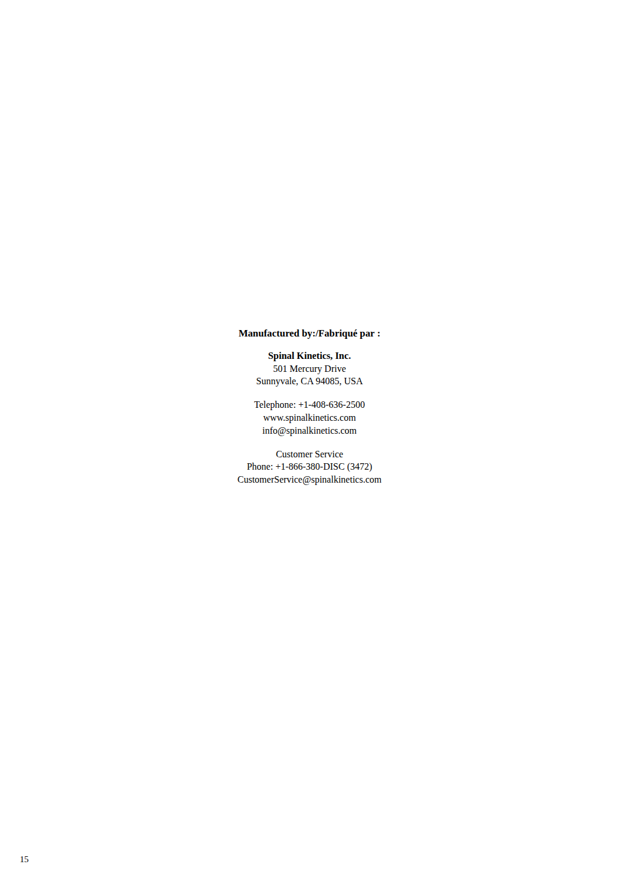Manufactured by:/Fabriqué par :
Spinal Kinetics, Inc.
501 Mercury Drive
Sunnyvale, CA 94085, USA
Telephone: +1-408-636-2500
www.spinalkinetics.com
info@spinalkinetics.com
Customer Service
Phone: +1-866-380-DISC (3472)
CustomerService@spinalkinetics.com
15